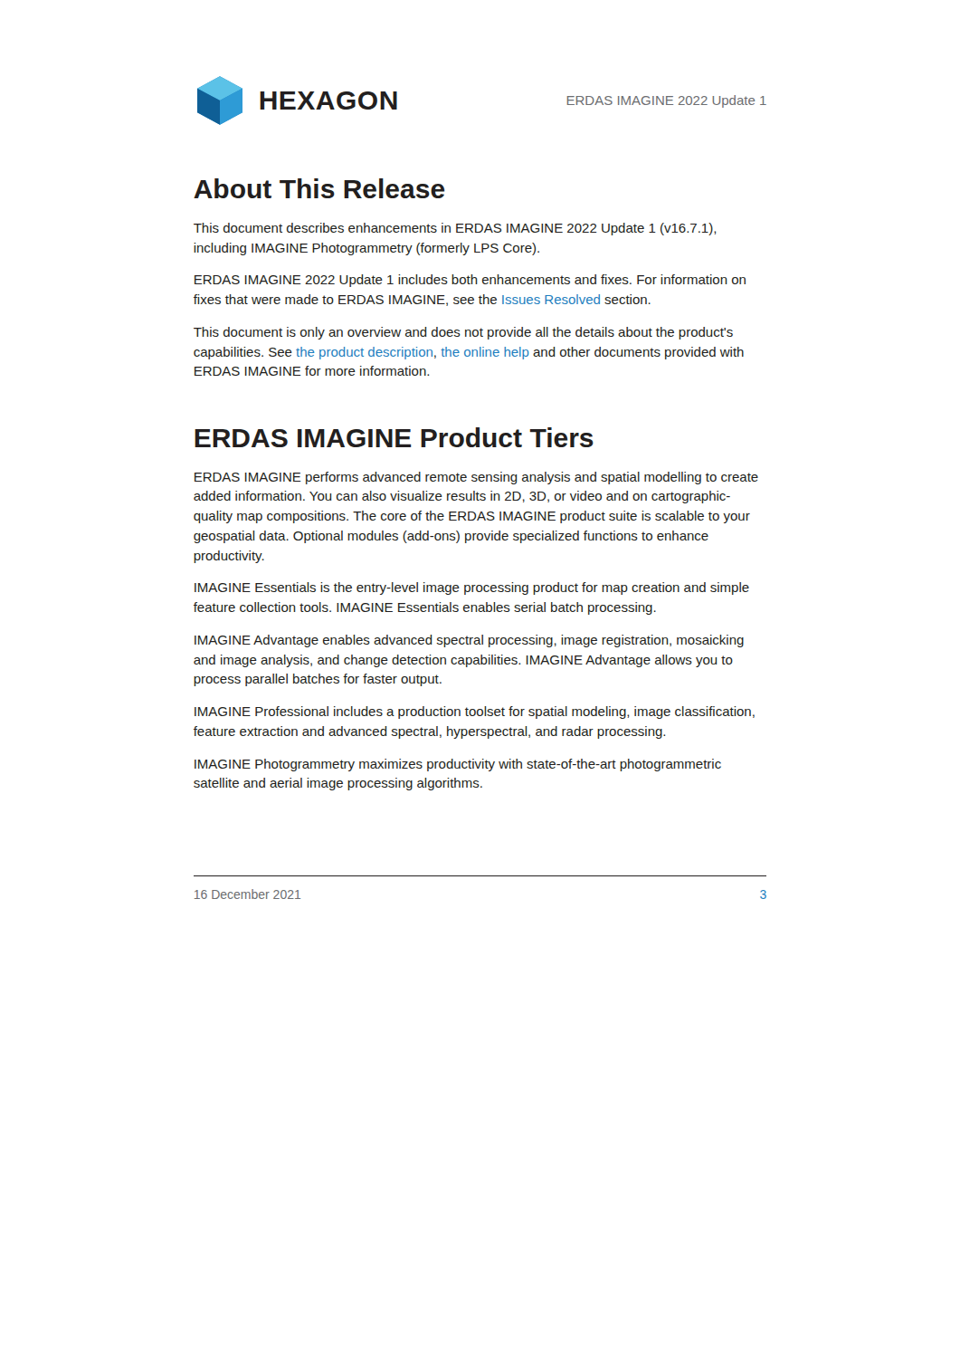HEXAGON
ERDAS IMAGINE 2022 Update 1
About This Release
This document describes enhancements in ERDAS IMAGINE 2022 Update 1 (v16.7.1), including IMAGINE Photogrammetry (formerly LPS Core).
ERDAS IMAGINE 2022 Update 1 includes both enhancements and fixes. For information on fixes that were made to ERDAS IMAGINE, see the Issues Resolved section.
This document is only an overview and does not provide all the details about the product's capabilities. See the product description, the online help and other documents provided with ERDAS IMAGINE for more information.
ERDAS IMAGINE Product Tiers
ERDAS IMAGINE performs advanced remote sensing analysis and spatial modelling to create added information. You can also visualize results in 2D, 3D, or video and on cartographic-quality map compositions. The core of the ERDAS IMAGINE product suite is scalable to your geospatial data. Optional modules (add-ons) provide specialized functions to enhance productivity.
IMAGINE Essentials is the entry-level image processing product for map creation and simple feature collection tools. IMAGINE Essentials enables serial batch processing.
IMAGINE Advantage enables advanced spectral processing, image registration, mosaicking and image analysis, and change detection capabilities. IMAGINE Advantage allows you to process parallel batches for faster output.
IMAGINE Professional includes a production toolset for spatial modeling, image classification, feature extraction and advanced spectral, hyperspectral, and radar processing.
IMAGINE Photogrammetry maximizes productivity with state-of-the-art photogrammetric satellite and aerial image processing algorithms.
16 December 2021
3